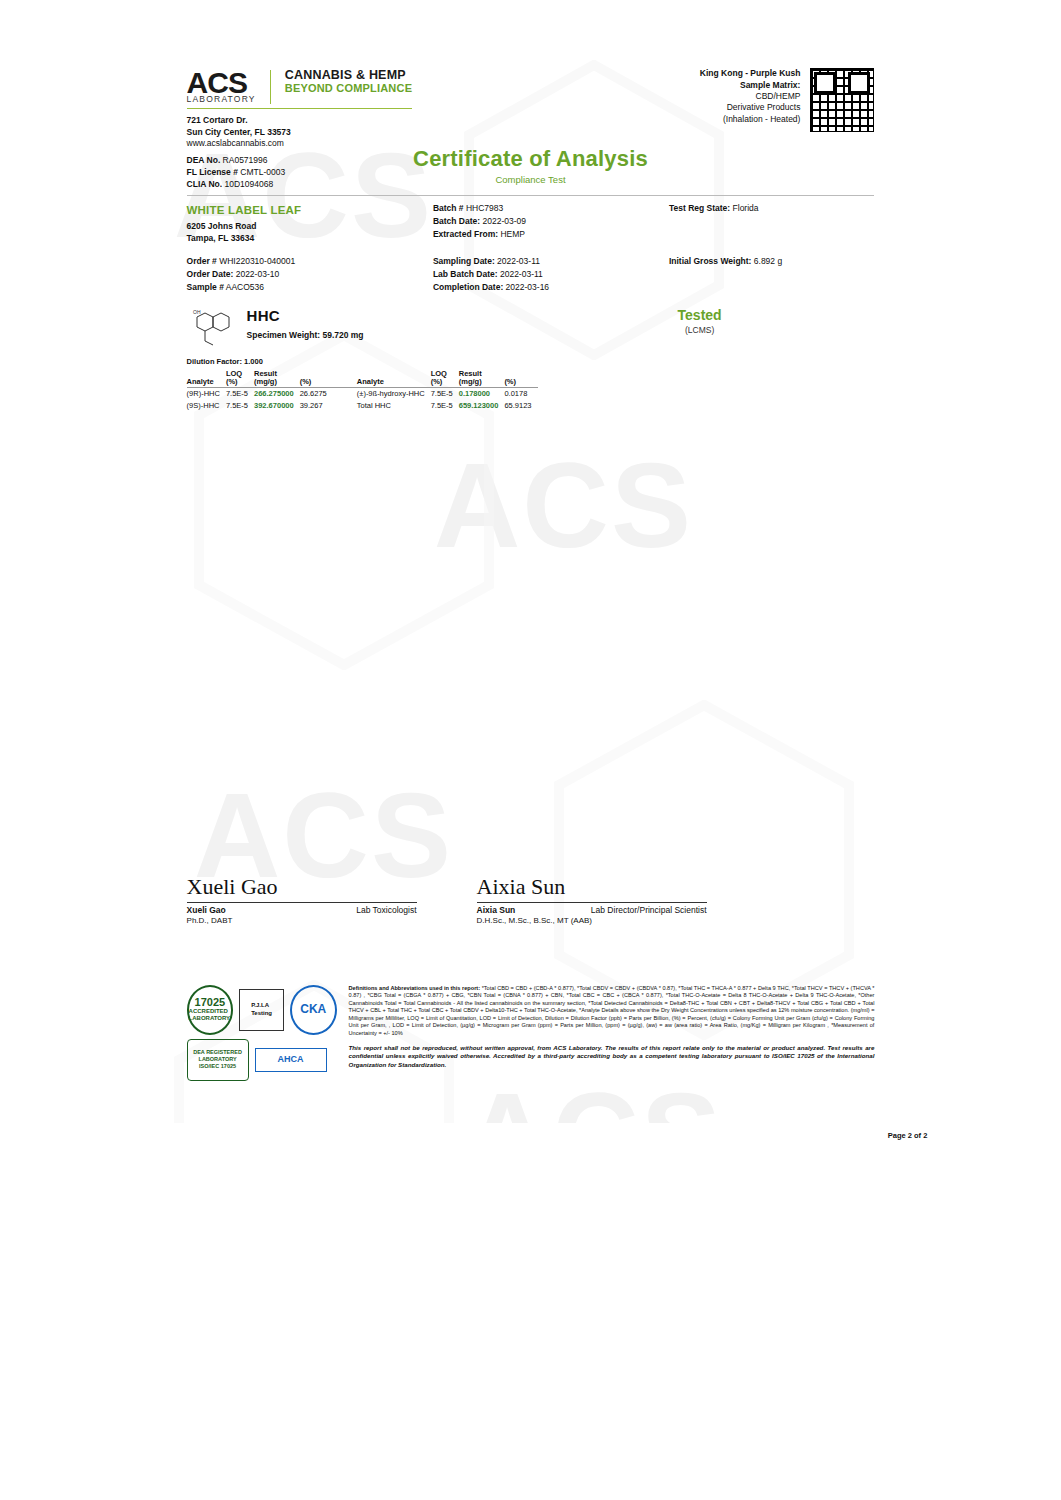ACS
ACS
ACS
ACS
ACS
LABORATORY
CANNABIS & HEMP
BEYOND COMPLIANCE
721 Cortaro Dr.
Sun City Center, FL 33573
www.acslabcannabis.com
DEA No. RA0571996
FL License # CMTL-0003
CLIA No. 10D1094068
King Kong - Purple Kush
Sample Matrix:
CBD/HEMP
Derivative Products
(Inhalation - Heated)
Certificate of Analysis
Compliance Test
WHITE LABEL LEAF
6205 Johns Road
Tampa, FL 33634
Batch # HHC7983
Batch Date: 2022-03-09
Extracted From: HEMP
Test Reg State: Florida
Order # WHI220310-040001
Order Date: 2022-03-10
Sample # AACO536
Sampling Date: 2022-03-11
Lab Batch Date: 2022-03-11
Completion Date: 2022-03-16
Initial Gross Weight: 6.892 g
OH
HHC
Specimen Weight: 59.720 mg
Tested
(LCMS)
Dilution Factor: 1.000
| Analyte | LOQ (%) | Result (mg/g) | (%) | | Analyte | LOQ (%) | Result (mg/g) | (%) |
| --- | --- | --- | --- | --- | --- | --- | --- | --- |
| (9R)-HHC | 7.5E-5 | 266.275000 | 26.6275 | | (±)-9ß-hydroxy-HHC | 7.5E-5 | 0.178000 | 0.0178 |
| (9S)-HHC | 7.5E-5 | 392.670000 | 39.267 | | Total HHC | 7.5E-5 | 659.123000 | 65.9123 |
Xueli Gao
Xueli Gao Lab Toxicologist
Ph.D., DABT
Aixia Sun
Aixia Sun Lab Director/Principal Scientist
D.H.Sc., M.Sc., B.Sc., MT (AAB)
17025 ACCREDITED LABORATORY
P.J.LA
Testing
CKA
DEA REGISTERED LABORATORY
ISO/IEC 17025
AHCA
Definitions and Abbreviations used in this report: *Total CBD = CBD + (CBD-A * 0.877), *Total CBDV = CBDV + (CBDVA * 0.87), *Total THC = THCA-A * 0.877 + Delta 9 THC, *Total THCV = THCV + (THCVA * 0.87) , *CBG Total = (CBGA * 0.877) + CBG, *CBN Total = (CBNA * 0.877) + CBN, *Total CBC = CBC + (CBCA * 0.877), *Total THC-O-Acetate = Delta 8 THC-O-Acetate + Delta 9 THC-O-Acetate, *Other Cannabinoids Total = Total Cannabinoids - All the listed cannabinoids on the summary section, *Total Detected Cannabinoids = Delta8-THC + Total CBN + CBT + Delta8-THCV + Total CBG + Total CBD + Total THCV + CBL + Total THC + Total CBC + Total CBDV + Delta10-THC + Total THC-O-Acetate, *Analyte Details above show the Dry Weight Concentrations unless specified as 12% moisture concentration. (mg/ml) = Milligrams per Milliliter, LOQ = Limit of Quantitation, LOD = Limit of Detection, Dilution = Dilution Factor (ppb) = Parts per Billion, (%) = Percent, (cfu/g) = Colony Forming Unit per Gram (cfu/g) = Colony Forming Unit per Gram, , LOD = Limit of Detection, (µg/g) = Microgram per Gram (ppm) = Parts per Million, (ppm) = (µg/g), (aw) = aw (area ratio) = Area Ratio, (mg/Kg) = Milligram per Kilogram , *Measurement of Uncertainty = +/- 10%
This report shall not be reproduced, without written approval, from ACS Laboratory. The results of this report relate only to the material or product analyzed. Test results are confidential unless explicitly waived otherwise. Accredited by a third-party accrediting body as a competent testing laboratory pursuant to ISO/IEC 17025 of the International Organization for Standardization.
Page 2 of 2